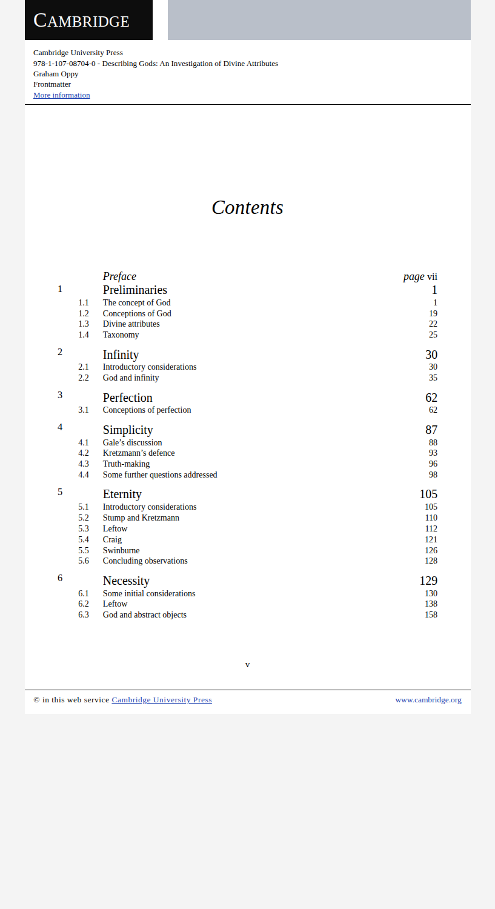CAMBRIDGE
Cambridge University Press
978-1-107-08704-0 - Describing Gods: An Investigation of Divine Attributes
Graham Oppy
Frontmatter
More information
Contents
| | | Preface | page vii |
| 1 | | Preliminaries | 1 |
| | 1.1 | The concept of God | 1 |
| | 1.2 | Conceptions of God | 19 |
| | 1.3 | Divine attributes | 22 |
| | 1.4 | Taxonomy | 25 |
| 2 | | Infinity | 30 |
| | 2.1 | Introductory considerations | 30 |
| | 2.2 | God and infinity | 35 |
| 3 | | Perfection | 62 |
| | 3.1 | Conceptions of perfection | 62 |
| 4 | | Simplicity | 87 |
| | 4.1 | Gale’s discussion | 88 |
| | 4.2 | Kretzmann’s defence | 93 |
| | 4.3 | Truth-making | 96 |
| | 4.4 | Some further questions addressed | 98 |
| 5 | | Eternity | 105 |
| | 5.1 | Introductory considerations | 105 |
| | 5.2 | Stump and Kretzmann | 110 |
| | 5.3 | Leftow | 112 |
| | 5.4 | Craig | 121 |
| | 5.5 | Swinburne | 126 |
| | 5.6 | Concluding observations | 128 |
| 6 | | Necessity | 129 |
| | 6.1 | Some initial considerations | 130 |
| | 6.2 | Leftow | 138 |
| | 6.3 | God and abstract objects | 158 |
v
© in this web service Cambridge University Press
www.cambridge.org